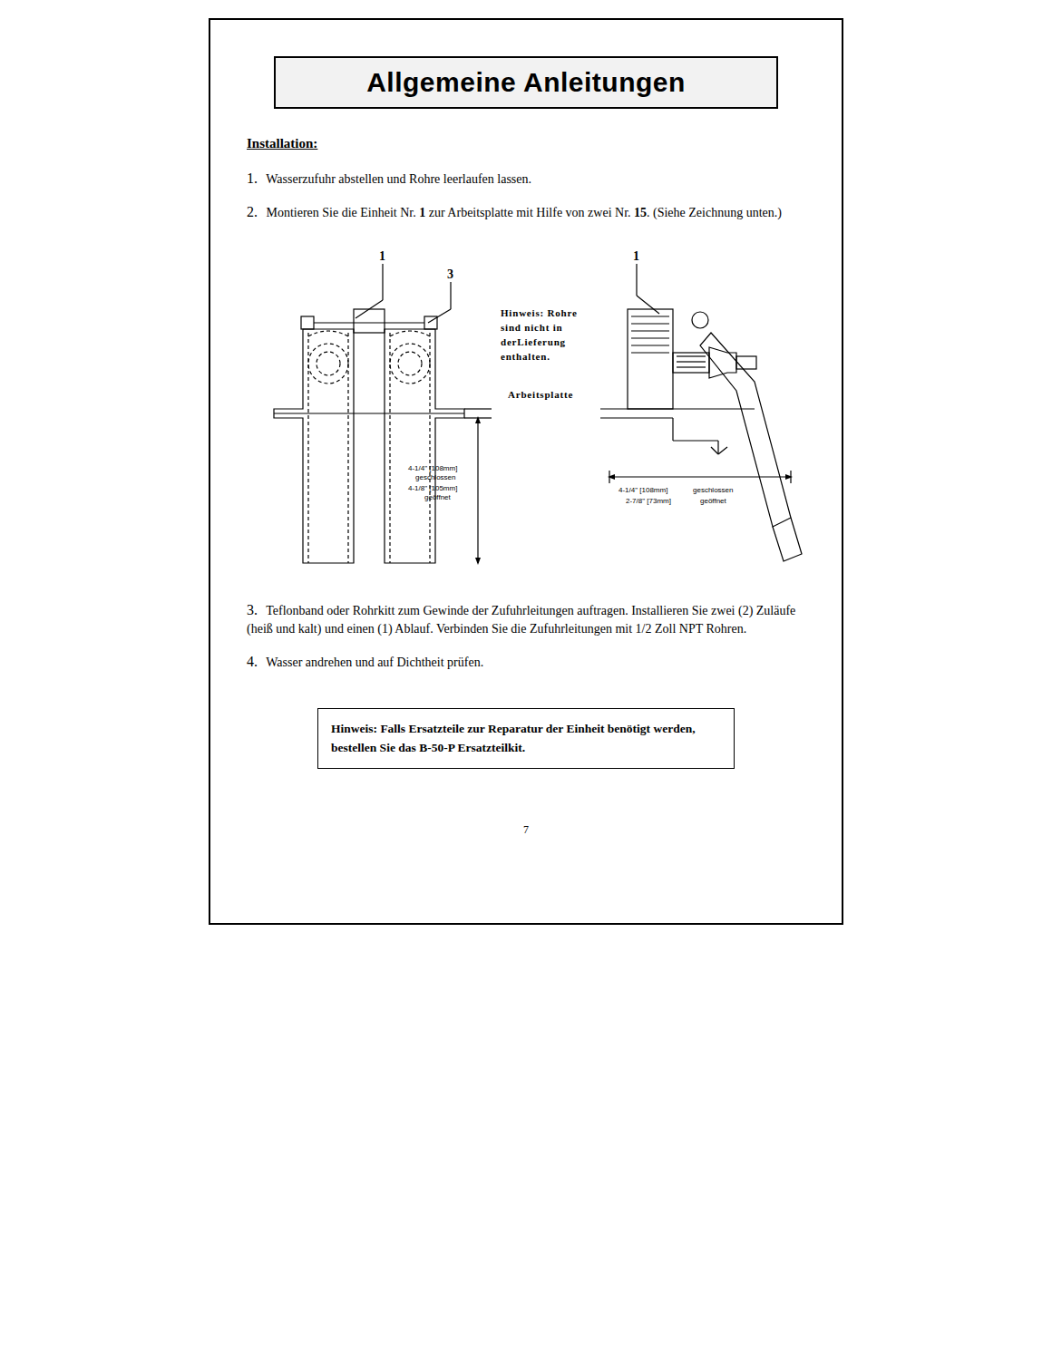Allgemeine Anleitungen
Installation:
1. Wasserzufuhr abstellen und Rohre leerlaufen lassen.
2. Montieren Sie die Einheit Nr. 1 zur Arbeitsplatte mit Hilfe von zwei Nr. 15. (Siehe Zeichnung unten.)
1 3 1 Hinweis: Rohre sind nicht in derLieferung enthalten. Arbeitsplatte 4-1/4" [108mm] geschlossen 4-1/8" [105mm] geöffnet 4-1/4" [108mm] geschlossen 2-7/8" [73mm] geöffnet
3. Teflonband oder Rohrkitt zum Gewinde der Zufuhrleitungen auftragen. Installieren Sie zwei (2) Zuläufe (heiß und kalt) und einen (1) Ablauf. Verbinden Sie die Zufuhrleitungen mit 1/2 Zoll NPT Rohren.
4. Wasser andrehen und auf Dichtheit prüfen.
Hinweis: Falls Ersatzteile zur Reparatur der Einheit benötigt werden, bestellen Sie das B-50-P Ersatzteilkit.
7